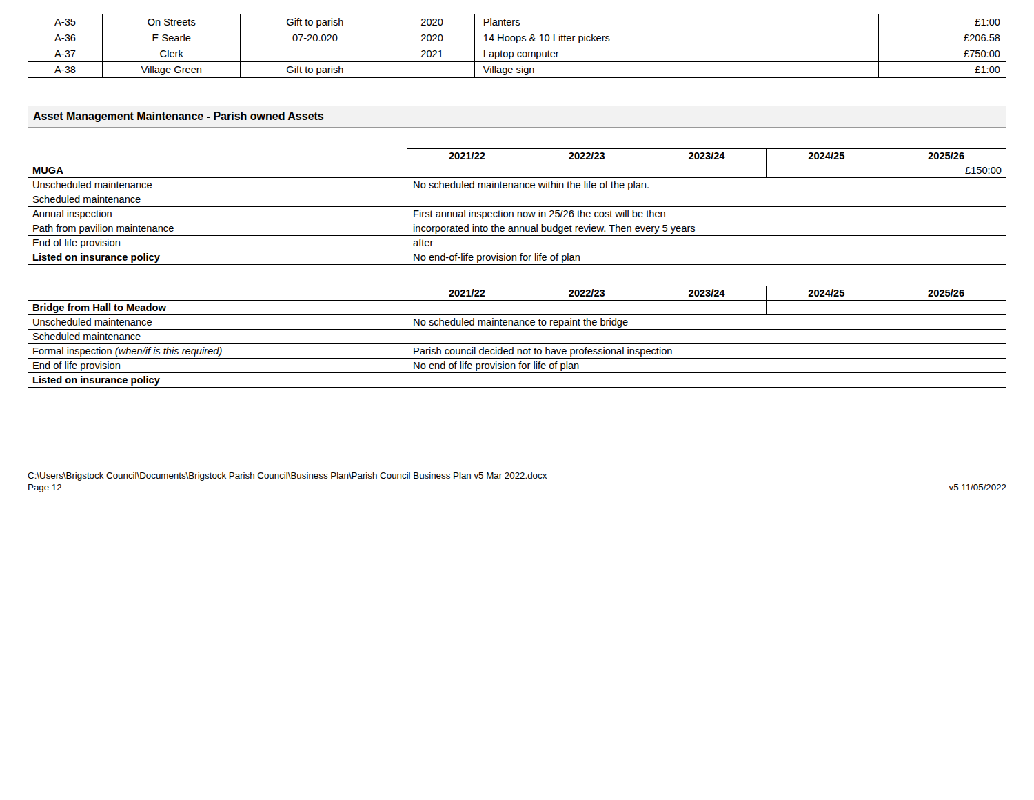| A-35 | On Streets | Gift to parish | 2020 | Planters | £1:00 |
| A-36 | E Searle | 07-20.020 | 2020 | 14 Hoops & 10 Litter pickers | £206.58 |
| A-37 | Clerk | | 2021 | Laptop computer | £750:00 |
| A-38 | Village Green | Gift to parish | | Village sign | £1:00 |
Asset Management Maintenance - Parish owned Assets
| | 2021/22 | 2022/23 | 2023/24 | 2024/25 | 2025/26 |
| --- | --- | --- | --- | --- | --- |
| MUGA | | | | | £150:00 |
| Unscheduled maintenance | No scheduled maintenance within the life of the plan. |
| Scheduled maintenance | |
| Annual inspection | First annual inspection now in 25/26 the cost will be then |
| Path from pavilion maintenance | incorporated into the annual budget review. Then every 5 years |
| End of life provision | after |
| Listed on insurance policy | No end-of-life provision for life of plan |
| | 2021/22 | 2022/23 | 2023/24 | 2024/25 | 2025/26 |
| --- | --- | --- | --- | --- | --- |
| Bridge from Hall to Meadow | | | | | |
| Unscheduled maintenance | No scheduled maintenance to repaint the bridge |
| Scheduled maintenance | |
| Formal inspection (when/if is this required) | Parish council decided not to have professional inspection |
| End of life provision | No end of life provision for life of plan |
| Listed on insurance policy | |
C:\Users\Brigstock Council\Documents\Brigstock Parish Council\Business Plan\Parish Council Business Plan v5 Mar 2022.docx
Page 12 v5 11/05/2022